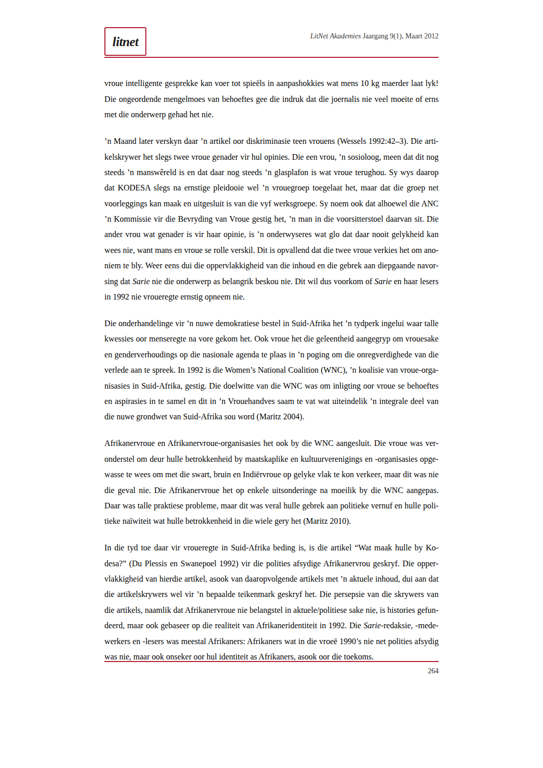litnet
LitNet Akademies Jaargang 9(1), Maart 2012
vroue intelligente gesprekke kan voer tot spieëls in aanpashokkies wat mens 10 kg maerder laat lyk! Die ongeordende mengelmoes van behoeftes gee die indruk dat die joernalis nie veel moeite of erns met die onderwerp gehad het nie.
’n Maand later verskyn daar ’n artikel oor diskriminasie teen vrouens (Wessels 1992:42–3). Die artikelskrywer het slegs twee vroue genader vir hul opinies. Die een vrou, ’n sosioloog, meen dat dit nog steeds ’n manswêreld is en dat daar nog steeds ’n glasplafon is wat vroue terughou. Sy wys daarop dat KODESA slegs na ernstige pleidooie wel ’n vrouegroep toegelaat het, maar dat die groep net voorleggings kan maak en uitgesluit is van die vyf werksgroepe. Sy noem ook dat alhoewel die ANC ’n Kommissie vir die Bevryding van Vroue gestig het, ’n man in die voorsitterstoel daarvan sit. Die ander vrou wat genader is vir haar opinie, is ’n onderwyseres wat glo dat daar nooit gelykheid kan wees nie, want mans en vroue se rolle verskil. Dit is opvallend dat die twee vroue verkies het om anoniem te bly. Weer eens dui die oppervlakkigheid van die inhoud en die gebrek aan diepgaande navorsing dat Sarie nie die onderwerp as belangrik beskou nie. Dit wil dus voorkom of Sarie en haar lesers in 1992 nie vroueregte ernstig opneem nie.
Die onderhandelinge vir ’n nuwe demokratiese bestel in Suid-Afrika het ’n tydperk ingelui waar talle kwessies oor menseregte na vore gekom het. Ook vroue het die geleentheid aangegryp om vrouesake en genderverhoudings op die nasionale agenda te plaas in ’n poging om die onregverdighede van die verlede aan te spreek. In 1992 is die Women’s National Coalition (WNC), ’n koalisie van vroue-organisasies in Suid-Afrika, gestig. Die doelwitte van die WNC was om inligting oor vroue se behoeftes en aspirasies in te samel en dit in ’n Vrouehandves saam te vat wat uiteindelik ’n integrale deel van die nuwe grondwet van Suid-Afrika sou word (Maritz 2004).
Afrikanervroue en Afrikanervroue-organisasies het ook by die WNC aangesluit. Die vroue was veronderstel om deur hulle betrokkenheid by maatskaplike en kultuurverenigings en -organisasies opgewasse te wees om met die swart, bruin en Indiërvroue op gelyke vlak te kon verkeer, maar dit was nie die geval nie. Die Afrikanervroue het op enkele uitsonderinge na moeilik by die WNC aangepas. Daar was talle praktiese probleme, maar dit was veral hulle gebrek aan politieke vernuf en hulle politieke naïwiteit wat hulle betrokkenheid in die wiele gery het (Maritz 2010).
In die tyd toe daar vir vroueregte in Suid-Afrika beding is, is die artikel “Wat maak hulle by Kodesa?” (Du Plessis en Swanepoel 1992) vir die polities afsydige Afrikanervrou geskryf. Die oppervlakkigheid van hierdie artikel, asook van daaropvolgende artikels met ’n aktuele inhoud, dui aan dat die artikelskrywers wel vir ’n bepaalde teikenmark geskryf het. Die persepsie van die skrywers van die artikels, naamlik dat Afrikanervroue nie belangstel in aktuele/politiese sake nie, is histories gefundeerd, maar ook gebaseer op die realiteit van Afrikaneridentiteit in 1992. Die Sarie-redaksie, -medewerkers en -lesers was meestal Afrikaners: Afrikaners wat in die vroeë 1990’s nie net polities afsydig was nie, maar ook onseker oor hul identiteit as Afrikaners, asook oor die toekoms.
264